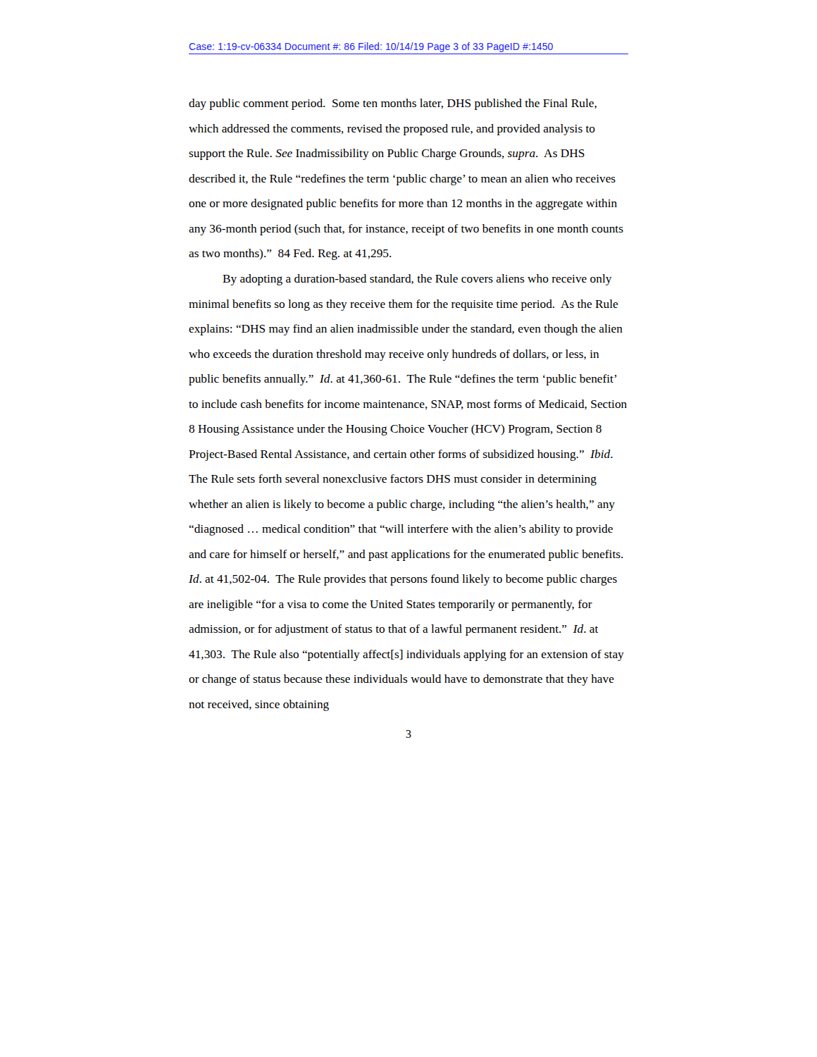Case: 1:19-cv-06334 Document #: 86 Filed: 10/14/19 Page 3 of 33 PageID #:1450
day public comment period. Some ten months later, DHS published the Final Rule, which addressed the comments, revised the proposed rule, and provided analysis to support the Rule. See Inadmissibility on Public Charge Grounds, supra. As DHS described it, the Rule “redefines the term ‘public charge’ to mean an alien who receives one or more designated public benefits for more than 12 months in the aggregate within any 36-month period (such that, for instance, receipt of two benefits in one month counts as two months).” 84 Fed. Reg. at 41,295.
By adopting a duration-based standard, the Rule covers aliens who receive only minimal benefits so long as they receive them for the requisite time period. As the Rule explains: “DHS may find an alien inadmissible under the standard, even though the alien who exceeds the duration threshold may receive only hundreds of dollars, or less, in public benefits annually.” Id. at 41,360-61. The Rule “defines the term ‘public benefit’ to include cash benefits for income maintenance, SNAP, most forms of Medicaid, Section 8 Housing Assistance under the Housing Choice Voucher (HCV) Program, Section 8 Project-Based Rental Assistance, and certain other forms of subsidized housing.” Ibid. The Rule sets forth several nonexclusive factors DHS must consider in determining whether an alien is likely to become a public charge, including “the alien’s health,” any “diagnosed … medical condition” that “will interfere with the alien’s ability to provide and care for himself or herself,” and past applications for the enumerated public benefits. Id. at 41,502-04. The Rule provides that persons found likely to become public charges are ineligible “for a visa to come the United States temporarily or permanently, for admission, or for adjustment of status to that of a lawful permanent resident.” Id. at 41,303. The Rule also “potentially affect[s] individuals applying for an extension of stay or change of status because these individuals would have to demonstrate that they have not received, since obtaining
3